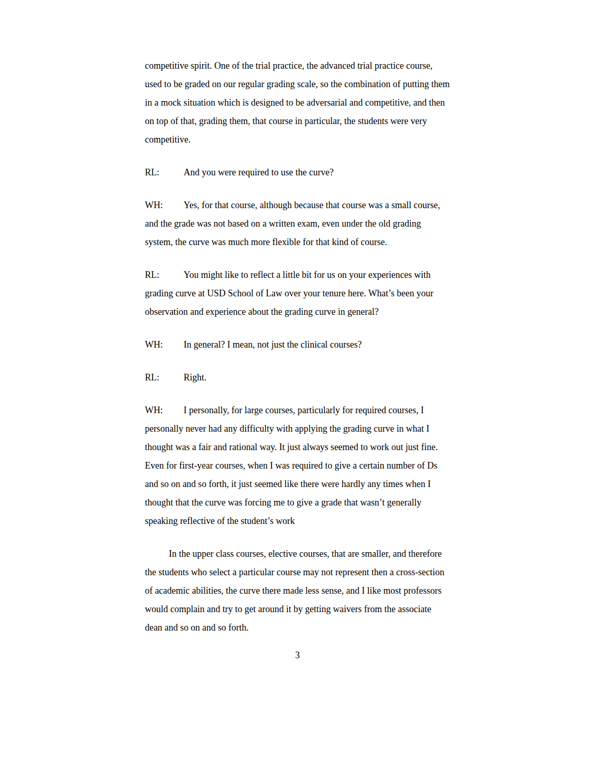competitive spirit. One of the trial practice, the advanced trial practice course, used to be graded on our regular grading scale, so the combination of putting them in a mock situation which is designed to be adversarial and competitive, and then on top of that, grading them, that course in particular, the students were very competitive.
RL: And you were required to use the curve?
WH: Yes, for that course, although because that course was a small course, and the grade was not based on a written exam, even under the old grading system, the curve was much more flexible for that kind of course.
RL: You might like to reflect a little bit for us on your experiences with grading curve at USD School of Law over your tenure here. What’s been your observation and experience about the grading curve in general?
WH: In general? I mean, not just the clinical courses?
RL: Right.
WH: I personally, for large courses, particularly for required courses, I personally never had any difficulty with applying the grading curve in what I thought was a fair and rational way. It just always seemed to work out just fine. Even for first-year courses, when I was required to give a certain number of Ds and so on and so forth, it just seemed like there were hardly any times when I thought that the curve was forcing me to give a grade that wasn’t generally speaking reflective of the student’s work
In the upper class courses, elective courses, that are smaller, and therefore the students who select a particular course may not represent then a cross-section of academic abilities, the curve there made less sense, and I like most professors would complain and try to get around it by getting waivers from the associate dean and so on and so forth.
3